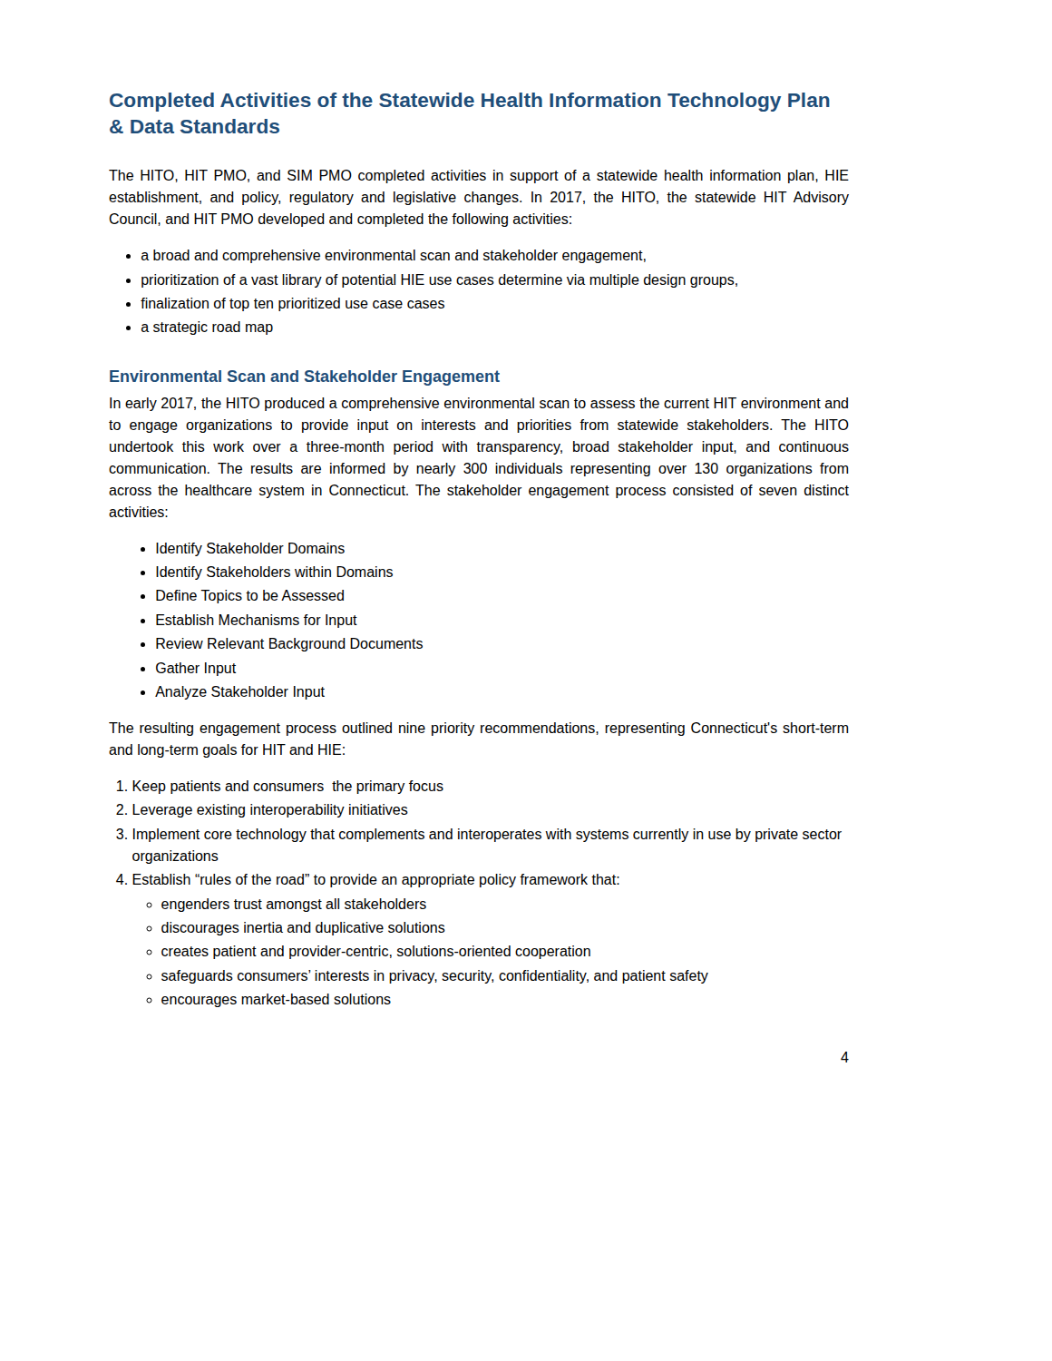Completed Activities of the Statewide Health Information Technology Plan & Data Standards
The HITO, HIT PMO, and SIM PMO completed activities in support of a statewide health information plan, HIE establishment, and policy, regulatory and legislative changes. In 2017, the HITO, the statewide HIT Advisory Council, and HIT PMO developed and completed the following activities:
a broad and comprehensive environmental scan and stakeholder engagement,
prioritization of a vast library of potential HIE use cases determine via multiple design groups,
finalization of top ten prioritized use case cases
a strategic road map
Environmental Scan and Stakeholder Engagement
In early 2017, the HITO produced a comprehensive environmental scan to assess the current HIT environment and to engage organizations to provide input on interests and priorities from statewide stakeholders. The HITO undertook this work over a three-month period with transparency, broad stakeholder input, and continuous communication. The results are informed by nearly 300 individuals representing over 130 organizations from across the healthcare system in Connecticut. The stakeholder engagement process consisted of seven distinct activities:
Identify Stakeholder Domains
Identify Stakeholders within Domains
Define Topics to be Assessed
Establish Mechanisms for Input
Review Relevant Background Documents
Gather Input
Analyze Stakeholder Input
The resulting engagement process outlined nine priority recommendations, representing Connecticut's short-term and long-term goals for HIT and HIE:
Keep patients and consumers the primary focus
Leverage existing interoperability initiatives
Implement core technology that complements and interoperates with systems currently in use by private sector organizations
Establish “rules of the road” to provide an appropriate policy framework that:
engenders trust amongst all stakeholders
discourages inertia and duplicative solutions
creates patient and provider-centric, solutions-oriented cooperation
safeguards consumers’ interests in privacy, security, confidentiality, and patient safety
encourages market-based solutions
4